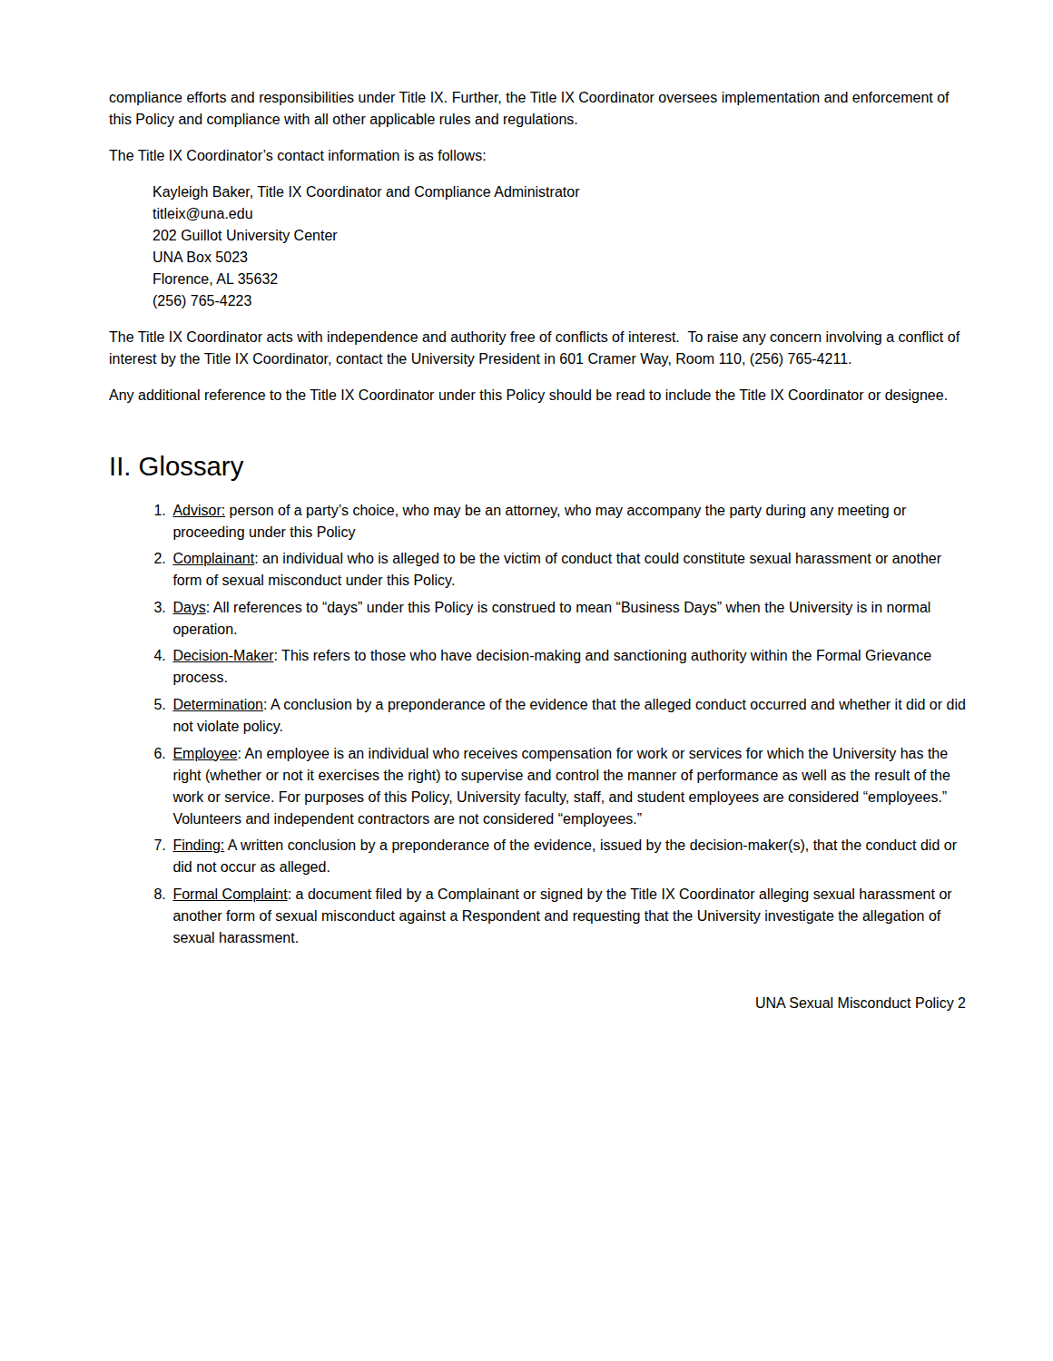compliance efforts and responsibilities under Title IX. Further, the Title IX Coordinator oversees implementation and enforcement of this Policy and compliance with all other applicable rules and regulations.
The Title IX Coordinator’s contact information is as follows:
Kayleigh Baker, Title IX Coordinator and Compliance Administrator
titleix@una.edu
202 Guillot University Center
UNA Box 5023
Florence, AL 35632
(256) 765-4223
The Title IX Coordinator acts with independence and authority free of conflicts of interest. To raise any concern involving a conflict of interest by the Title IX Coordinator, contact the University President in 601 Cramer Way, Room 110, (256) 765-4211.
Any additional reference to the Title IX Coordinator under this Policy should be read to include the Title IX Coordinator or designee.
II. Glossary
Advisor: person of a party’s choice, who may be an attorney, who may accompany the party during any meeting or proceeding under this Policy
Complainant: an individual who is alleged to be the victim of conduct that could constitute sexual harassment or another form of sexual misconduct under this Policy.
Days: All references to “days” under this Policy is construed to mean “Business Days” when the University is in normal operation.
Decision-Maker: This refers to those who have decision-making and sanctioning authority within the Formal Grievance process.
Determination: A conclusion by a preponderance of the evidence that the alleged conduct occurred and whether it did or did not violate policy.
Employee: An employee is an individual who receives compensation for work or services for which the University has the right (whether or not it exercises the right) to supervise and control the manner of performance as well as the result of the work or service. For purposes of this Policy, University faculty, staff, and student employees are considered “employees.” Volunteers and independent contractors are not considered “employees.”
Finding: A written conclusion by a preponderance of the evidence, issued by the decision-maker(s), that the conduct did or did not occur as alleged.
Formal Complaint: a document filed by a Complainant or signed by the Title IX Coordinator alleging sexual harassment or another form of sexual misconduct against a Respondent and requesting that the University investigate the allegation of sexual harassment.
UNA Sexual Misconduct Policy 2